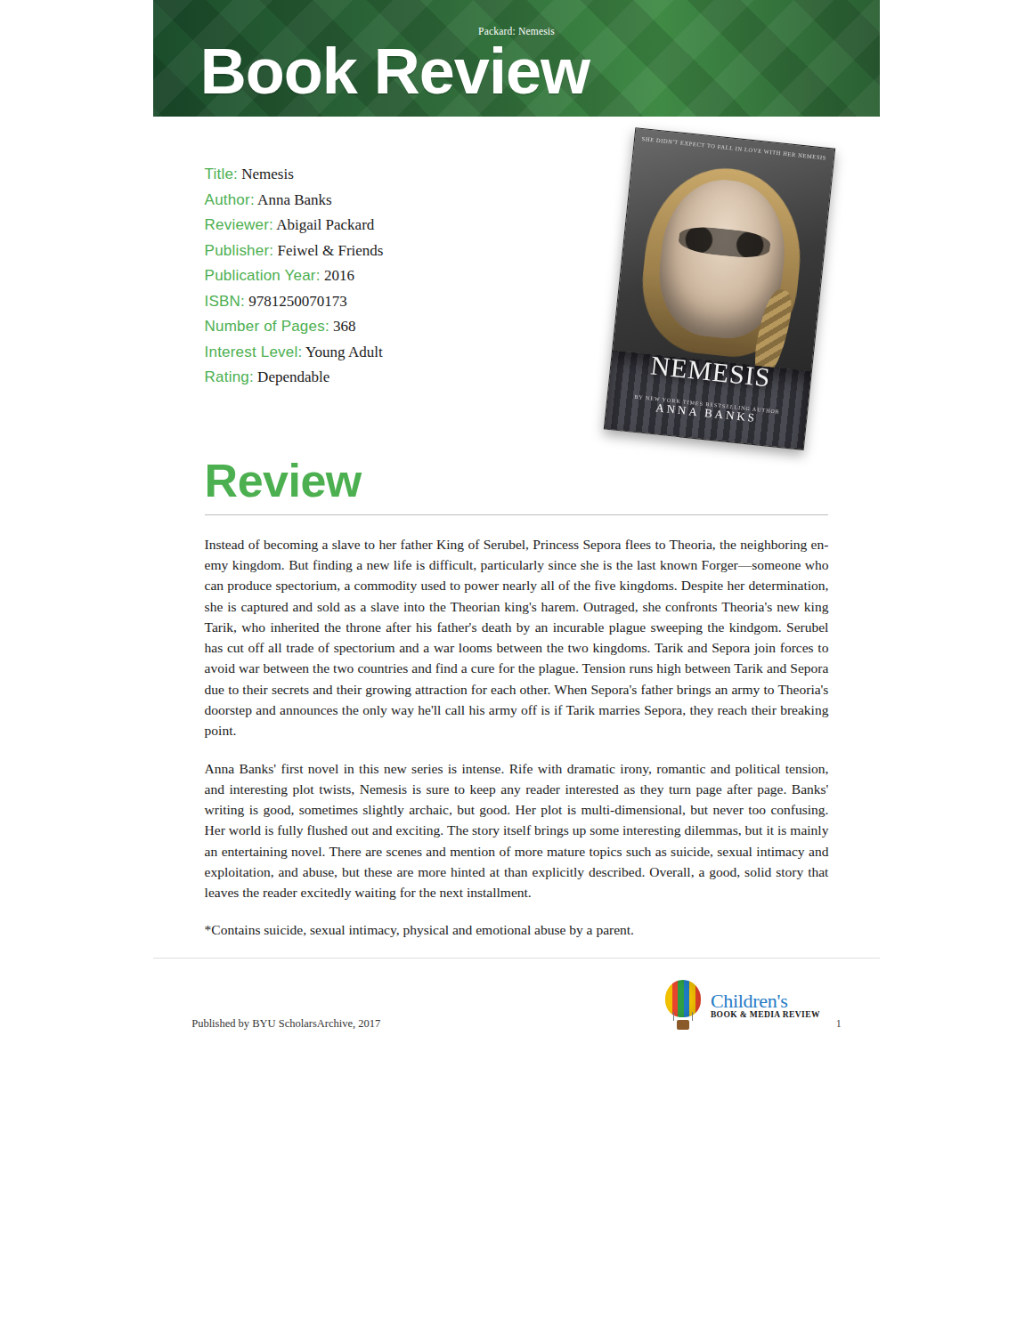Packard: Nemesis
Book Review
Title: Nemesis
Author: Anna Banks
Reviewer: Abigail Packard
Publisher: Feiwel & Friends
Publication Year: 2016
ISBN: 9781250070173
Number of Pages: 368
Interest Level: Young Adult
Rating: Dependable
She didn't expect to fall in love with her nemesis
NEMESIS
By New York Times Bestselling Author
Anna Banks
Review
Instead of becoming a slave to her father King of Serubel, Princess Sepora flees to Theoria, the neighboring enemy kingdom. But finding a new life is difficult, particularly since she is the last known Forger—someone who can produce spectorium, a commodity used to power nearly all of the five kingdoms. Despite her determination, she is captured and sold as a slave into the Theorian king's harem. Outraged, she confronts Theoria's new king Tarik, who inherited the throne after his father's death by an incurable plague sweeping the kindgom. Serubel has cut off all trade of spectorium and a war looms between the two kingdoms. Tarik and Sepora join forces to avoid war between the two countries and find a cure for the plague. Tension runs high between Tarik and Sepora due to their secrets and their growing attraction for each other. When Sepora's father brings an army to Theoria's doorstep and announces the only way he'll call his army off is if Tarik marries Sepora, they reach their breaking point.
Anna Banks' first novel in this new series is intense. Rife with dramatic irony, romantic and political tension, and interesting plot twists, Nemesis is sure to keep any reader interested as they turn page after page. Banks' writing is good, sometimes slightly archaic, but good. Her plot is multi-dimensional, but never too confusing. Her world is fully flushed out and exciting. The story itself brings up some interesting dilemmas, but it is mainly an entertaining novel. There are scenes and mention of more mature topics such as suicide, sexual intimacy and exploitation, and abuse, but these are more hinted at than explicitly described. Overall, a good, solid story that leaves the reader excitedly waiting for the next installment.
*Contains suicide, sexual intimacy, physical and emotional abuse by a parent.
Published by BYU ScholarsArchive, 2017
Children's
Book & Media Review
1